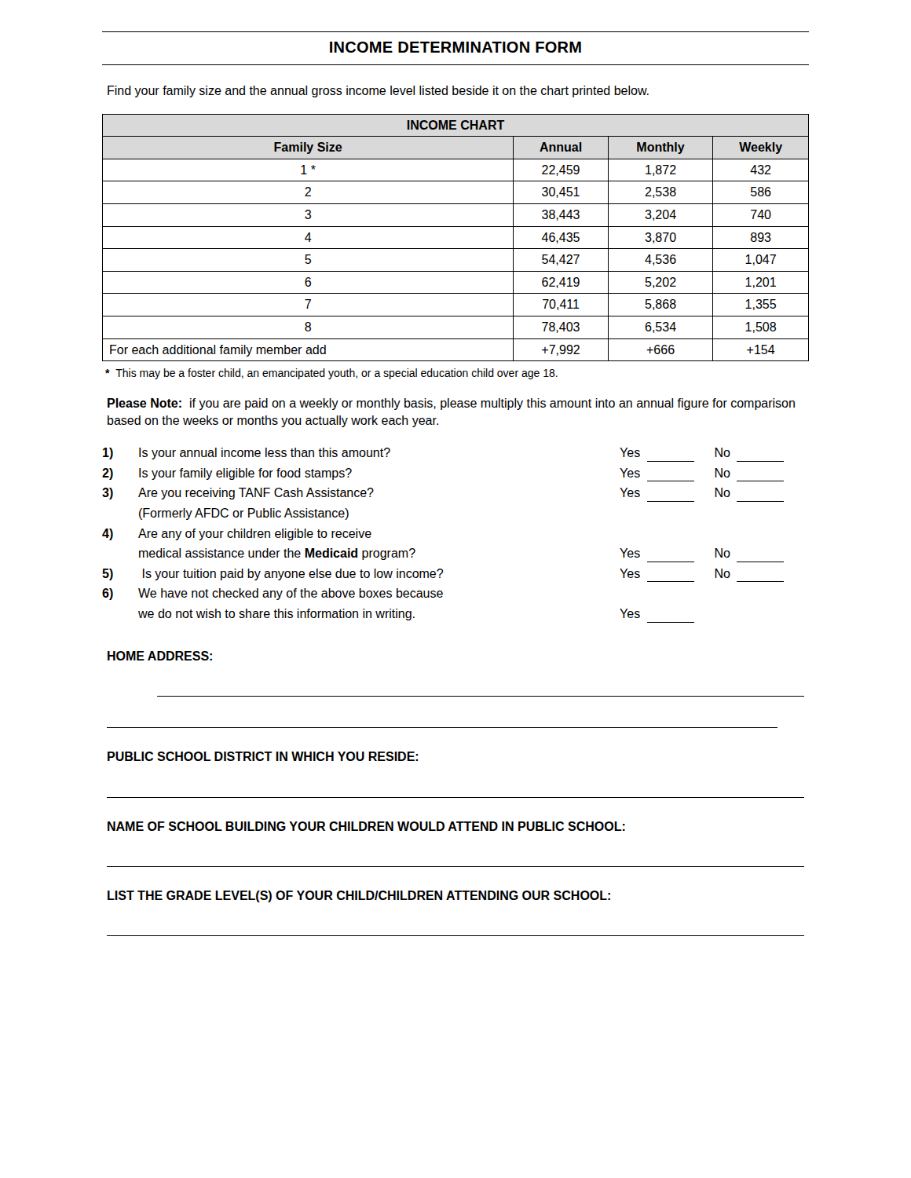INCOME DETERMINATION FORM
Find your family size and the annual gross income level listed beside it on the chart printed below.
| INCOME CHART |
| --- |
| Family Size | Annual | Monthly | Weekly |
| 1 * | 22,459 | 1,872 | 432 |
| 2 | 30,451 | 2,538 | 586 |
| 3 | 38,443 | 3,204 | 740 |
| 4 | 46,435 | 3,870 | 893 |
| 5 | 54,427 | 4,536 | 1,047 |
| 6 | 62,419 | 5,202 | 1,201 |
| 7 | 70,411 | 5,868 | 1,355 |
| 8 | 78,403 | 6,534 | 1,508 |
| For each additional family member add | +7,992 | +666 | +154 |
* This may be a foster child, an emancipated youth, or a special education child over age 18.
Please Note: if you are paid on a weekly or monthly basis, please multiply this amount into an annual figure for comparison based on the weeks or months you actually work each year.
| 1) | Is your annual income less than this amount? | Yes | No |
| 2) | Is your family eligible for food stamps? | Yes | No |
| 3) | Are you receiving TANF Cash Assistance? | Yes | No |
| | (Formerly AFDC or Public Assistance) | | |
| 4) | Are any of your children eligible to receive | | |
| | medical assistance under the Medicaid program? | Yes | No |
| 5) | Is your tuition paid by anyone else due to low income? | Yes | No |
| 6) | We have not checked any of the above boxes because | | |
| | we do not wish to share this information in writing. | Yes | |
HOME ADDRESS:
PUBLIC SCHOOL DISTRICT IN WHICH YOU RESIDE:
NAME OF SCHOOL BUILDING YOUR CHILDREN WOULD ATTEND IN PUBLIC SCHOOL:
LIST THE GRADE LEVEL(S) OF YOUR CHILD/CHILDREN ATTENDING OUR SCHOOL: